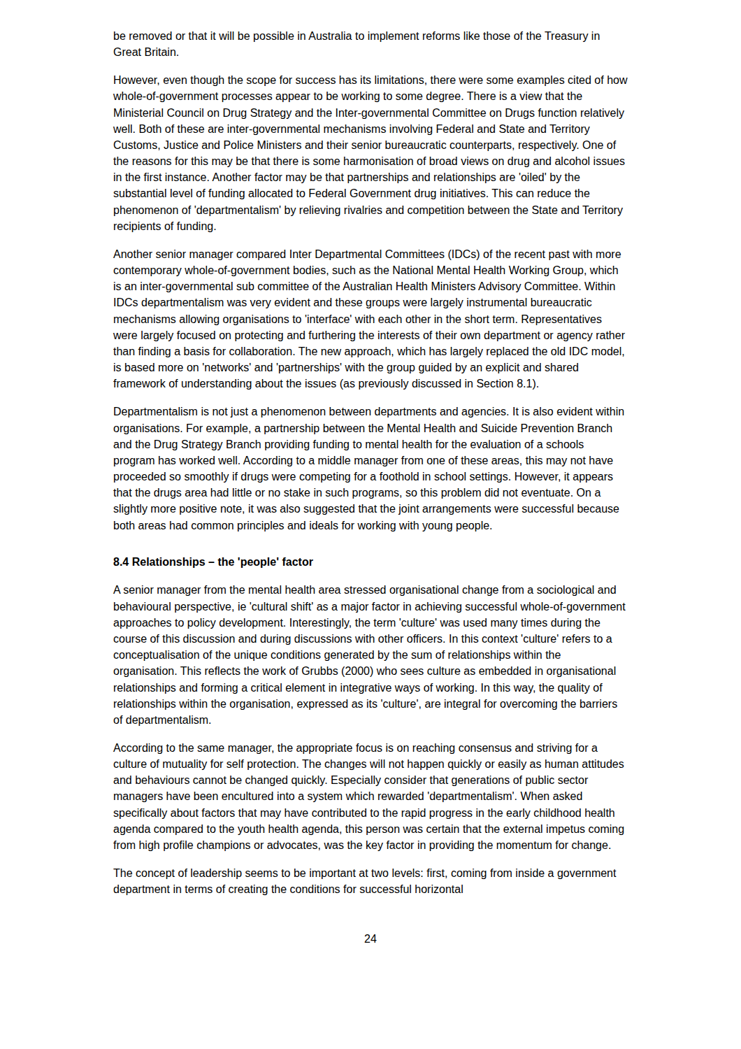be removed or that it will be possible in Australia to implement reforms like those of the Treasury in Great Britain.
However, even though the scope for success has its limitations, there were some examples cited of how whole-of-government processes appear to be working to some degree. There is a view that the Ministerial Council on Drug Strategy and the Inter-governmental Committee on Drugs function relatively well. Both of these are inter-governmental mechanisms involving Federal and State and Territory Customs, Justice and Police Ministers and their senior bureaucratic counterparts, respectively. One of the reasons for this may be that there is some harmonisation of broad views on drug and alcohol issues in the first instance. Another factor may be that partnerships and relationships are 'oiled' by the substantial level of funding allocated to Federal Government drug initiatives. This can reduce the phenomenon of 'departmentalism' by relieving rivalries and competition between the State and Territory recipients of funding.
Another senior manager compared Inter Departmental Committees (IDCs) of the recent past with more contemporary whole-of-government bodies, such as the National Mental Health Working Group, which is an inter-governmental sub committee of the Australian Health Ministers Advisory Committee. Within IDCs departmentalism was very evident and these groups were largely instrumental bureaucratic mechanisms allowing organisations to 'interface' with each other in the short term. Representatives were largely focused on protecting and furthering the interests of their own department or agency rather than finding a basis for collaboration. The new approach, which has largely replaced the old IDC model, is based more on 'networks' and 'partnerships' with the group guided by an explicit and shared framework of understanding about the issues (as previously discussed in Section 8.1).
Departmentalism is not just a phenomenon between departments and agencies. It is also evident within organisations. For example, a partnership between the Mental Health and Suicide Prevention Branch and the Drug Strategy Branch providing funding to mental health for the evaluation of a schools program has worked well. According to a middle manager from one of these areas, this may not have proceeded so smoothly if drugs were competing for a foothold in school settings. However, it appears that the drugs area had little or no stake in such programs, so this problem did not eventuate. On a slightly more positive note, it was also suggested that the joint arrangements were successful because both areas had common principles and ideals for working with young people.
8.4 Relationships – the 'people' factor
A senior manager from the mental health area stressed organisational change from a sociological and behavioural perspective, ie 'cultural shift' as a major factor in achieving successful whole-of-government approaches to policy development. Interestingly, the term 'culture' was used many times during the course of this discussion and during discussions with other officers. In this context 'culture' refers to a conceptualisation of the unique conditions generated by the sum of relationships within the organisation. This reflects the work of Grubbs (2000) who sees culture as embedded in organisational relationships and forming a critical element in integrative ways of working. In this way, the quality of relationships within the organisation, expressed as its 'culture', are integral for overcoming the barriers of departmentalism.
According to the same manager, the appropriate focus is on reaching consensus and striving for a culture of mutuality for self protection. The changes will not happen quickly or easily as human attitudes and behaviours cannot be changed quickly. Especially consider that generations of public sector managers have been encultured into a system which rewarded 'departmentalism'. When asked specifically about factors that may have contributed to the rapid progress in the early childhood health agenda compared to the youth health agenda, this person was certain that the external impetus coming from high profile champions or advocates, was the key factor in providing the momentum for change.
The concept of leadership seems to be important at two levels: first, coming from inside a government department in terms of creating the conditions for successful horizontal
24